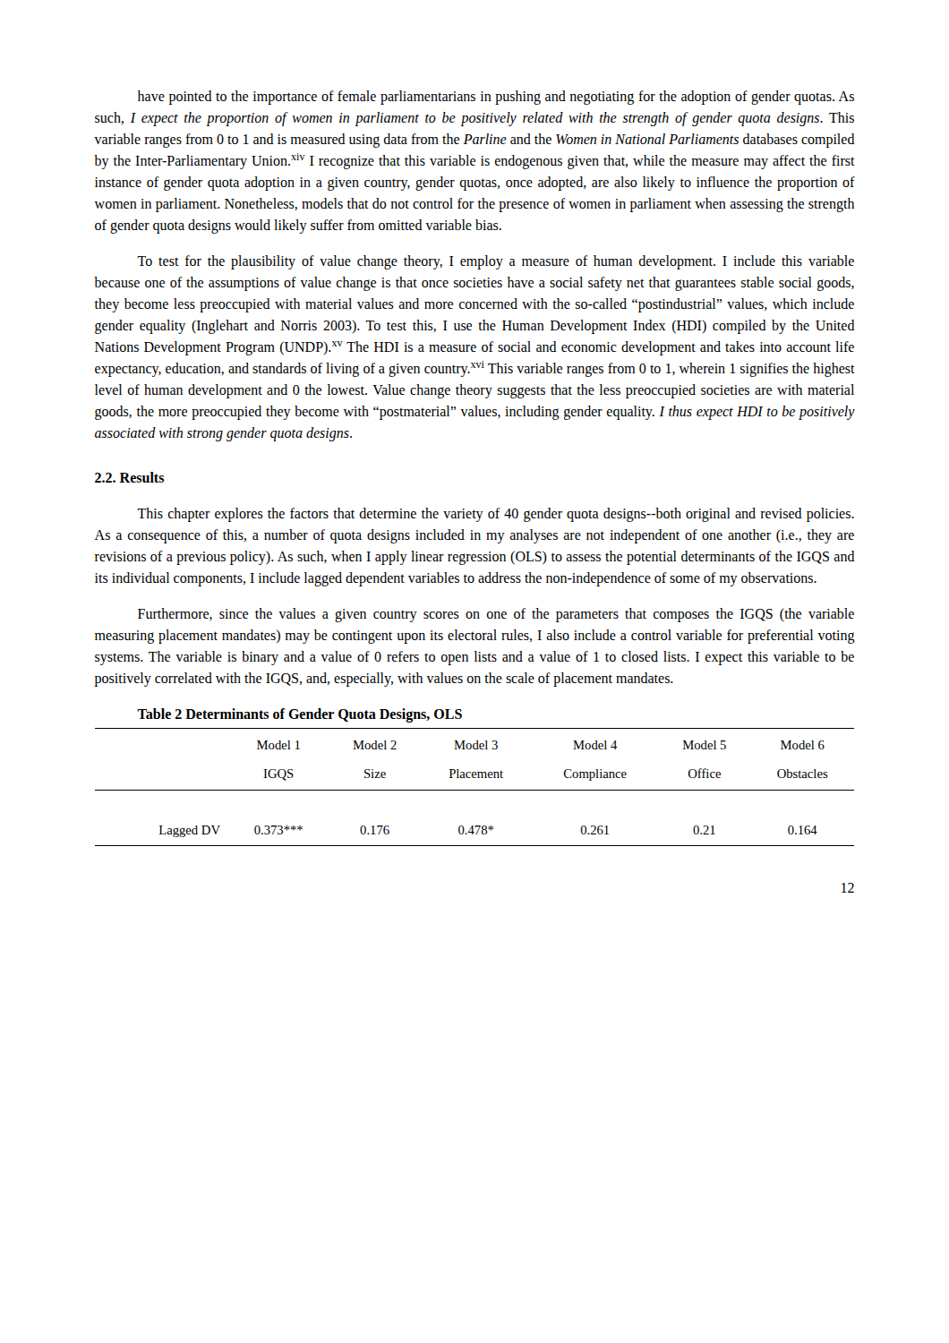have pointed to the importance of female parliamentarians in pushing and negotiating for the adoption of gender quotas. As such, I expect the proportion of women in parliament to be positively related with the strength of gender quota designs. This variable ranges from 0 to 1 and is measured using data from the Parline and the Women in National Parliaments databases compiled by the Inter-Parliamentary Union.xiv I recognize that this variable is endogenous given that, while the measure may affect the first instance of gender quota adoption in a given country, gender quotas, once adopted, are also likely to influence the proportion of women in parliament. Nonetheless, models that do not control for the presence of women in parliament when assessing the strength of gender quota designs would likely suffer from omitted variable bias.
To test for the plausibility of value change theory, I employ a measure of human development. I include this variable because one of the assumptions of value change is that once societies have a social safety net that guarantees stable social goods, they become less preoccupied with material values and more concerned with the so-called “postindustrial” values, which include gender equality (Inglehart and Norris 2003). To test this, I use the Human Development Index (HDI) compiled by the United Nations Development Program (UNDP).xv The HDI is a measure of social and economic development and takes into account life expectancy, education, and standards of living of a given country.xvi This variable ranges from 0 to 1, wherein 1 signifies the highest level of human development and 0 the lowest. Value change theory suggests that the less preoccupied societies are with material goods, the more preoccupied they become with “postmaterial” values, including gender equality. I thus expect HDI to be positively associated with strong gender quota designs.
2.2. Results
This chapter explores the factors that determine the variety of 40 gender quota designs--both original and revised policies. As a consequence of this, a number of quota designs included in my analyses are not independent of one another (i.e., they are revisions of a previous policy). As such, when I apply linear regression (OLS) to assess the potential determinants of the IGQS and its individual components, I include lagged dependent variables to address the non-independence of some of my observations.
Furthermore, since the values a given country scores on one of the parameters that composes the IGQS (the variable measuring placement mandates) may be contingent upon its electoral rules, I also include a control variable for preferential voting systems. The variable is binary and a value of 0 refers to open lists and a value of 1 to closed lists. I expect this variable to be positively correlated with the IGQS, and, especially, with values on the scale of placement mandates.
Table 2 Determinants of Gender Quota Designs, OLS
| | Model 1 | Model 2 | Model 3 | Model 4 | Model 5 | Model 6 |
| --- | --- | --- | --- | --- | --- | --- |
| | IGQS | Size | Placement | Compliance | Office | Obstacles |
| Lagged DV | 0.373*** | 0.176 | 0.478* | 0.261 | 0.21 | 0.164 |
12